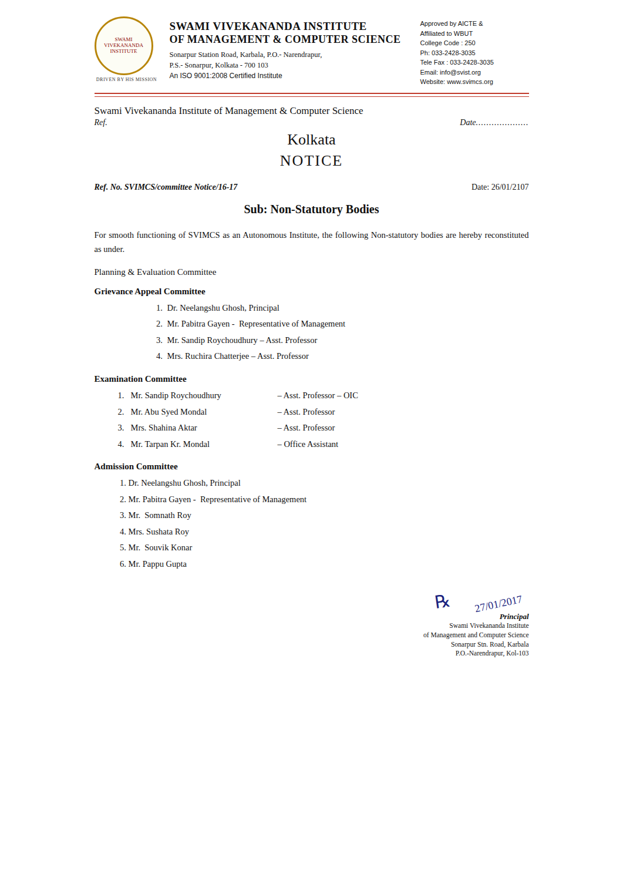SWAMI
VIVEKANANDA
INSTITUTE
DRIVEN BY HIS MISSION
SWAMI VIVEKANANDA INSTITUTE
OF MANAGEMENT & COMPUTER SCIENCE
Sonarpur Station Road, Karbala, P.O.- Narendrapur,
P.S.- Sonarpur, Kolkata - 700 103
An ISO 9001:2008 Certified Institute
Approved by AICTE &
Affiliated to WBUT
College Code : 250
Ph: 033-2428-3035
Tele Fax : 033-2428-3035
Email: info@svist.org
Website: www.svimcs.org
Swami Vivekananda Institute of Management & Computer Science
Ref. Date....................
Kolkata
NOTICE
Ref. No. SVIMCS/committee Notice/16-17 Date: 26/01/2107
Sub: Non-Statutory Bodies
For smooth functioning of SVIMCS as an Autonomous Institute, the following Non-statutory bodies are hereby reconstituted as under.
Planning & Evaluation Committee
Grievance Appeal Committee
Dr. Neelangshu Ghosh, Principal
Mr. Pabitra Gayen - Representative of Management
Mr. Sandip Roychoudhury – Asst. Professor
Mrs. Ruchira Chatterjee – Asst. Professor
Examination Committee
1. Mr. Sandip Roychoudhury– Asst. Professor – OIC
2. Mr. Abu Syed Mondal– Asst. Professor
3. Mrs. Shahina Aktar– Asst. Professor
4. Mr. Tarpan Kr. Mondal– Office Assistant
Admission Committee
Dr. Neelangshu Ghosh, Principal
Mr. Pabitra Gayen - Representative of Management
Mr. Somnath Roy
Mrs. Sushata Roy
Mr. Souvik Konar
Mr. Pappu Gupta
℞27/01/2017
Principal
Swami Vivekananda Institute
of Management and Computer Science
Sonarpur Stn. Road, Karbala
P.O.-Narendrapur, Kol-103